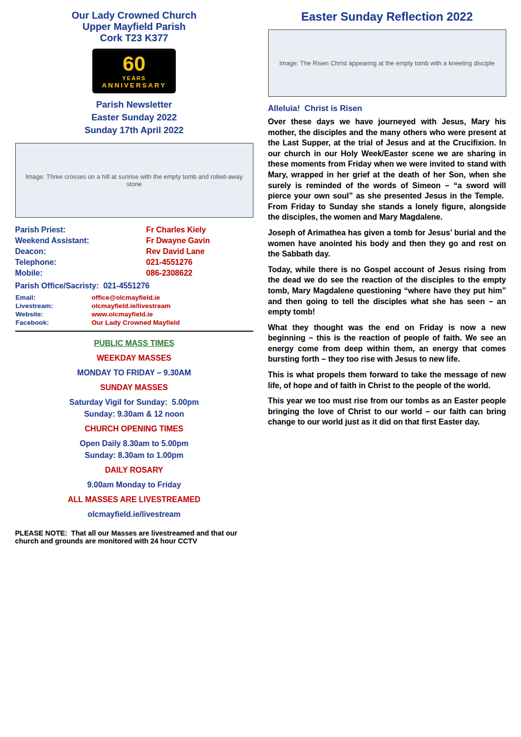Our Lady Crowned Church Upper Mayfield Parish Cork T23 K377
60 YEARS ANNIVERSARY
Parish Newsletter
Easter Sunday 2022
Sunday 17th April 2022
Image: Three crosses on a hill at sunrise with the empty tomb and rolled-away stone
| Parish Priest: | Fr Charles Kiely |
| Weekend Assistant: | Fr Dwayne Gavin |
| Deacon: | Rev David Lane |
| Telephone: | 021-4551276 |
| Mobile: | 086-2308622 |
Parish Office/Sacristy: 021-4551276
| Email: | office@olcmayfield.ie |
| Livestream: | olcmayfield.ie/livestream |
| Website: | www.olcmayfield.ie |
| Facebook: | Our Lady Crowned Mayfield |
PUBLIC MASS TIMES
WEEKDAY MASSES
MONDAY TO FRIDAY – 9.30AM
SUNDAY MASSES
Saturday Vigil for Sunday: 5.00pm
Sunday: 9.30am & 12 noon
CHURCH OPENING TIMES
Open Daily 8.30am to 5.00pm
Sunday: 8.30am to 1.00pm
DAILY ROSARY
9.00am Monday to Friday
ALL MASSES ARE LIVESTREAMED
olcmayfield.ie/livestream
PLEASE NOTE: That all our Masses are livestreamed and that our church and grounds are monitored with 24 hour CCTV
Easter Sunday Reflection 2022
Image: The Risen Christ appearing at the empty tomb with a kneeling disciple
Alleluia! Christ is Risen
Over these days we have journeyed with Jesus, Mary his mother, the disciples and the many others who were present at the Last Supper, at the trial of Jesus and at the Crucifixion. In our church in our Holy Week/Easter scene we are sharing in these moments from Friday when we were invited to stand with Mary, wrapped in her grief at the death of her Son, when she surely is reminded of the words of Simeon – “a sword will pierce your own soul” as she presented Jesus in the Temple. From Friday to Sunday she stands a lonely figure, alongside the disciples, the women and Mary Magdalene.
Joseph of Arimathea has given a tomb for Jesus’ burial and the women have anointed his body and then they go and rest on the Sabbath day.
Today, while there is no Gospel account of Jesus rising from the dead we do see the reaction of the disciples to the empty tomb, Mary Magdalene questioning “where have they put him” and then going to tell the disciples what she has seen – an empty tomb!
What they thought was the end on Friday is now a new beginning – this is the reaction of people of faith. We see an energy come from deep within them, an energy that comes bursting forth – they too rise with Jesus to new life.
This is what propels them forward to take the message of new life, of hope and of faith in Christ to the people of the world.
This year we too must rise from our tombs as an Easter people bringing the love of Christ to our world – our faith can bring change to our world just as it did on that first Easter day.